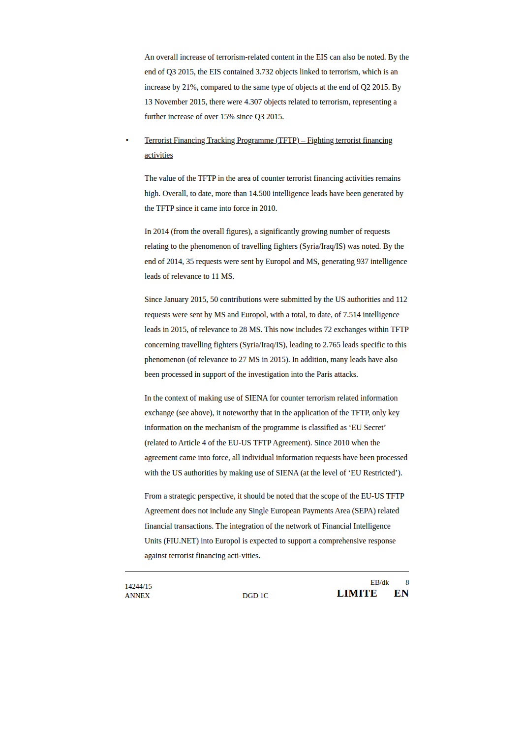An overall increase of terrorism-related content in the EIS can also be noted. By the end of Q3 2015, the EIS contained 3.732 objects linked to terrorism, which is an increase by 21%, compared to the same type of objects at the end of Q2 2015. By 13 November 2015, there were 4.307 objects related to terrorism, representing a further increase of over 15% since Q3 2015.
Terrorist Financing Tracking Programme (TFTP) – Fighting terrorist financing activities
The value of the TFTP in the area of counter terrorist financing activities remains high. Overall, to date, more than 14.500 intelligence leads have been generated by the TFTP since it came into force in 2010.
In 2014 (from the overall figures), a significantly growing number of requests relating to the phenomenon of travelling fighters (Syria/Iraq/IS) was noted. By the end of 2014, 35 requests were sent by Europol and MS, generating 937 intelligence leads of relevance to 11 MS.
Since January 2015, 50 contributions were submitted by the US authorities and 112 requests were sent by MS and Europol, with a total, to date, of 7.514 intelligence leads in 2015, of relevance to 28 MS. This now includes 72 exchanges within TFTP concerning travelling fighters (Syria/Iraq/IS), leading to 2.765 leads specific to this phenomenon (of relevance to 27 MS in 2015). In addition, many leads have also been processed in support of the investigation into the Paris attacks.
In the context of making use of SIENA for counter terrorism related information exchange (see above), it noteworthy that in the application of the TFTP, only key information on the mechanism of the programme is classified as ‘EU Secret’ (related to Article 4 of the EU-US TFTP Agreement). Since 2010 when the agreement came into force, all individual information requests have been processed with the US authorities by making use of SIENA (at the level of ‘EU Restricted’).
From a strategic perspective, it should be noted that the scope of the EU-US TFTP Agreement does not include any Single European Payments Area (SEPA) related financial transactions. The integration of the network of Financial Intelligence Units (FIU.NET) into Europol is expected to support a comprehensive response against terrorist financing acti-vities.
14244/15 ANNEX
DGD 1C
EB/dk 8
LIMITE EN